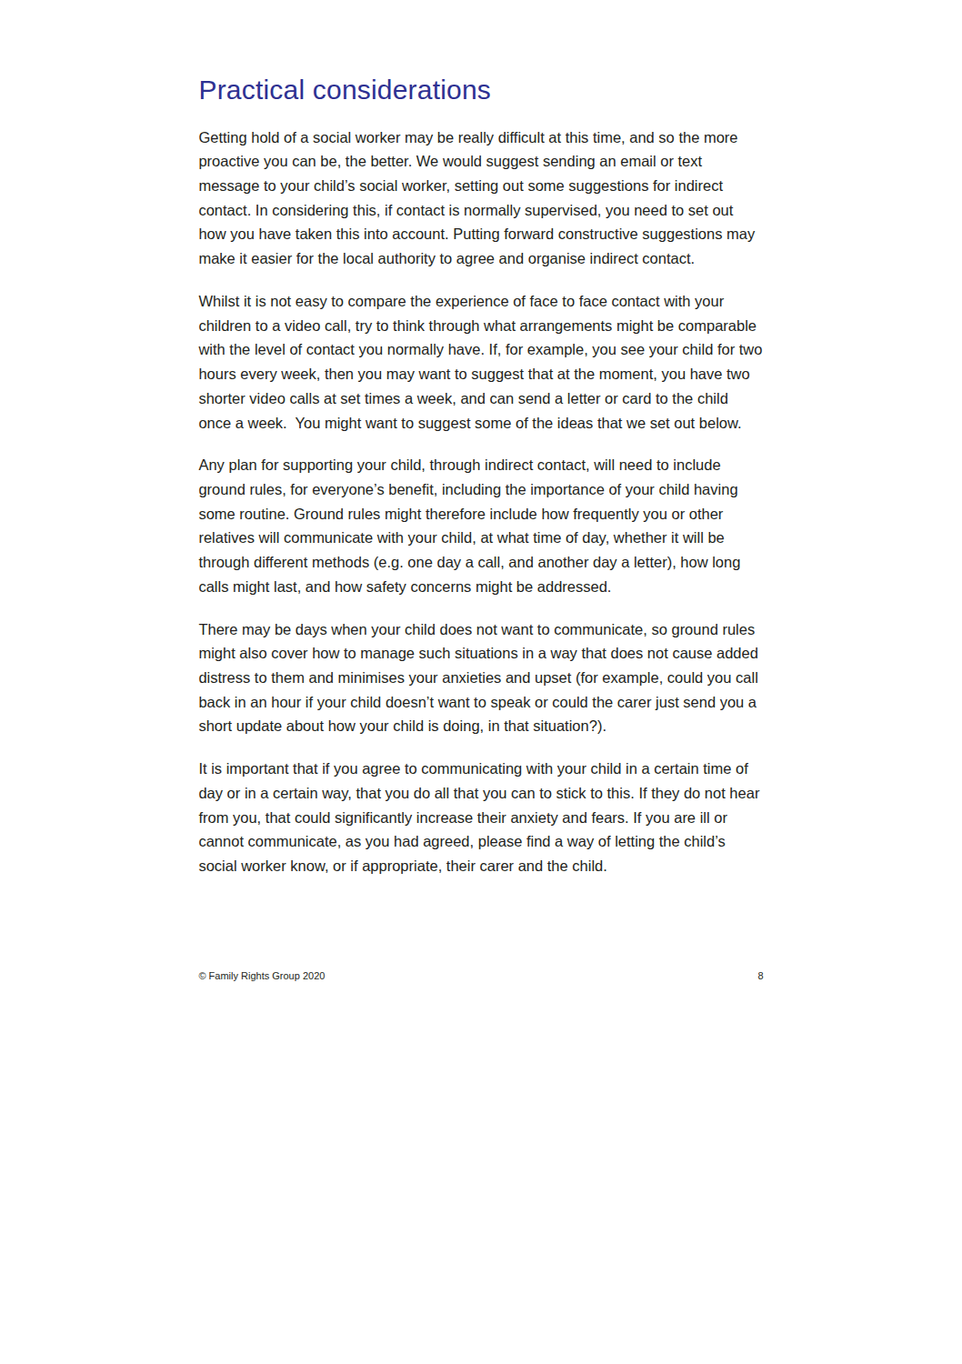Practical considerations
Getting hold of a social worker may be really difficult at this time, and so the more proactive you can be, the better. We would suggest sending an email or text message to your child’s social worker, setting out some suggestions for indirect contact. In considering this, if contact is normally supervised, you need to set out how you have taken this into account. Putting forward constructive suggestions may make it easier for the local authority to agree and organise indirect contact.
Whilst it is not easy to compare the experience of face to face contact with your children to a video call, try to think through what arrangements might be comparable with the level of contact you normally have. If, for example, you see your child for two hours every week, then you may want to suggest that at the moment, you have two shorter video calls at set times a week, and can send a letter or card to the child once a week. You might want to suggest some of the ideas that we set out below.
Any plan for supporting your child, through indirect contact, will need to include ground rules, for everyone’s benefit, including the importance of your child having some routine. Ground rules might therefore include how frequently you or other relatives will communicate with your child, at what time of day, whether it will be through different methods (e.g. one day a call, and another day a letter), how long calls might last, and how safety concerns might be addressed.
There may be days when your child does not want to communicate, so ground rules might also cover how to manage such situations in a way that does not cause added distress to them and minimises your anxieties and upset (for example, could you call back in an hour if your child doesn’t want to speak or could the carer just send you a short update about how your child is doing, in that situation?).
It is important that if you agree to communicating with your child in a certain time of day or in a certain way, that you do all that you can to stick to this. If they do not hear from you, that could significantly increase their anxiety and fears. If you are ill or cannot communicate, as you had agreed, please find a way of letting the child’s social worker know, or if appropriate, their carer and the child.
© Family Rights Group 2020 8